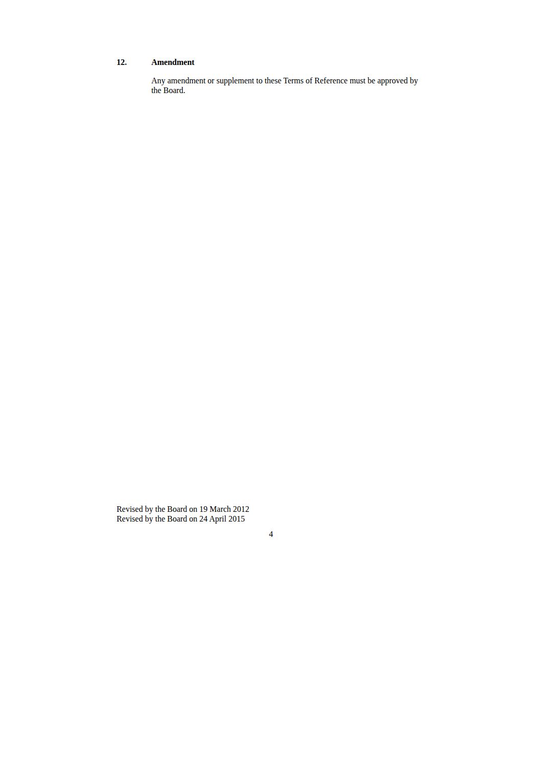12. Amendment
Any amendment or supplement to these Terms of Reference must be approved by the Board.
Revised by the Board on 19 March 2012
Revised by the Board on 24 April 2015
4